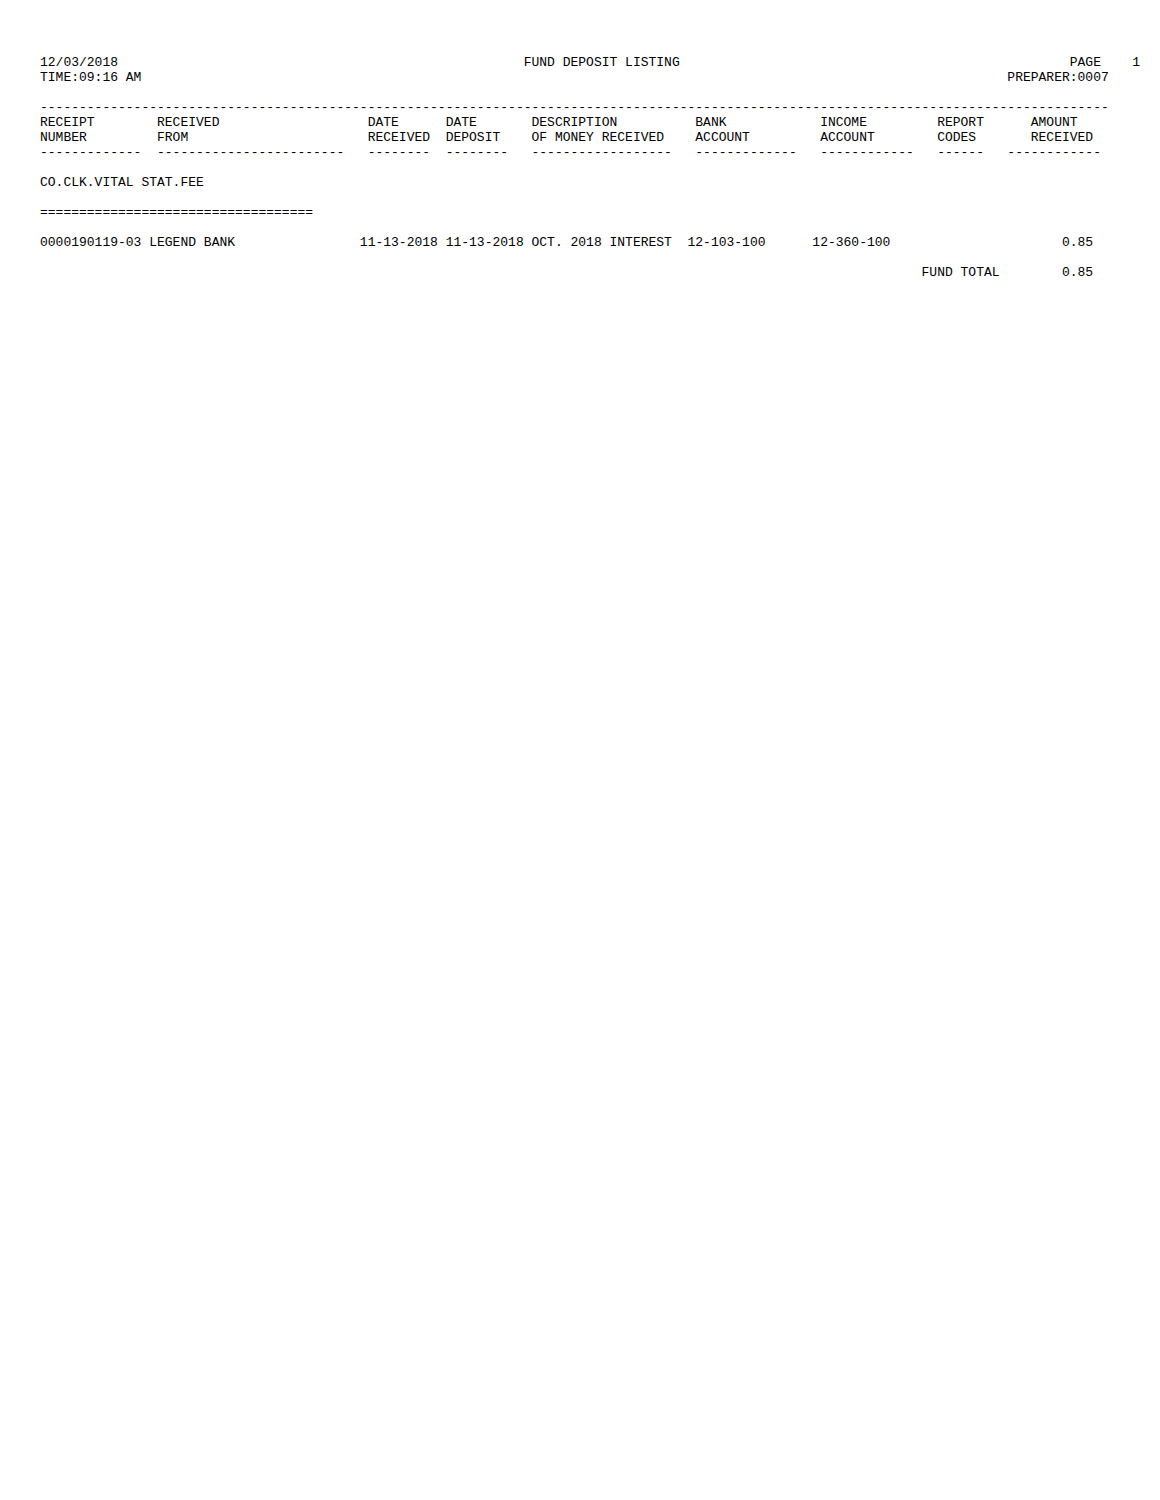12/03/2018 FUND DEPOSIT LISTING PAGE 1 TIME:09:16 AM PREPARER:0007 ----------------------------------------------------------------------------------------------------------------------------------------- RECEIPT RECEIVED DATE DATE DESCRIPTION BANK INCOME REPORT AMOUNT NUMBER FROM RECEIVED DEPOSIT OF MONEY RECEIVED ACCOUNT ACCOUNT CODES RECEIVED ------------- ------------------------ -------- -------- ------------------ ------------- ------------ ------ ------------ CO.CLK.VITAL STAT.FEE =================================== 0000190119-03 LEGEND BANK 11-13-2018 11-13-2018 OCT. 2018 INTEREST 12-103-100 12-360-100 0.85 FUND TOTAL 0.85